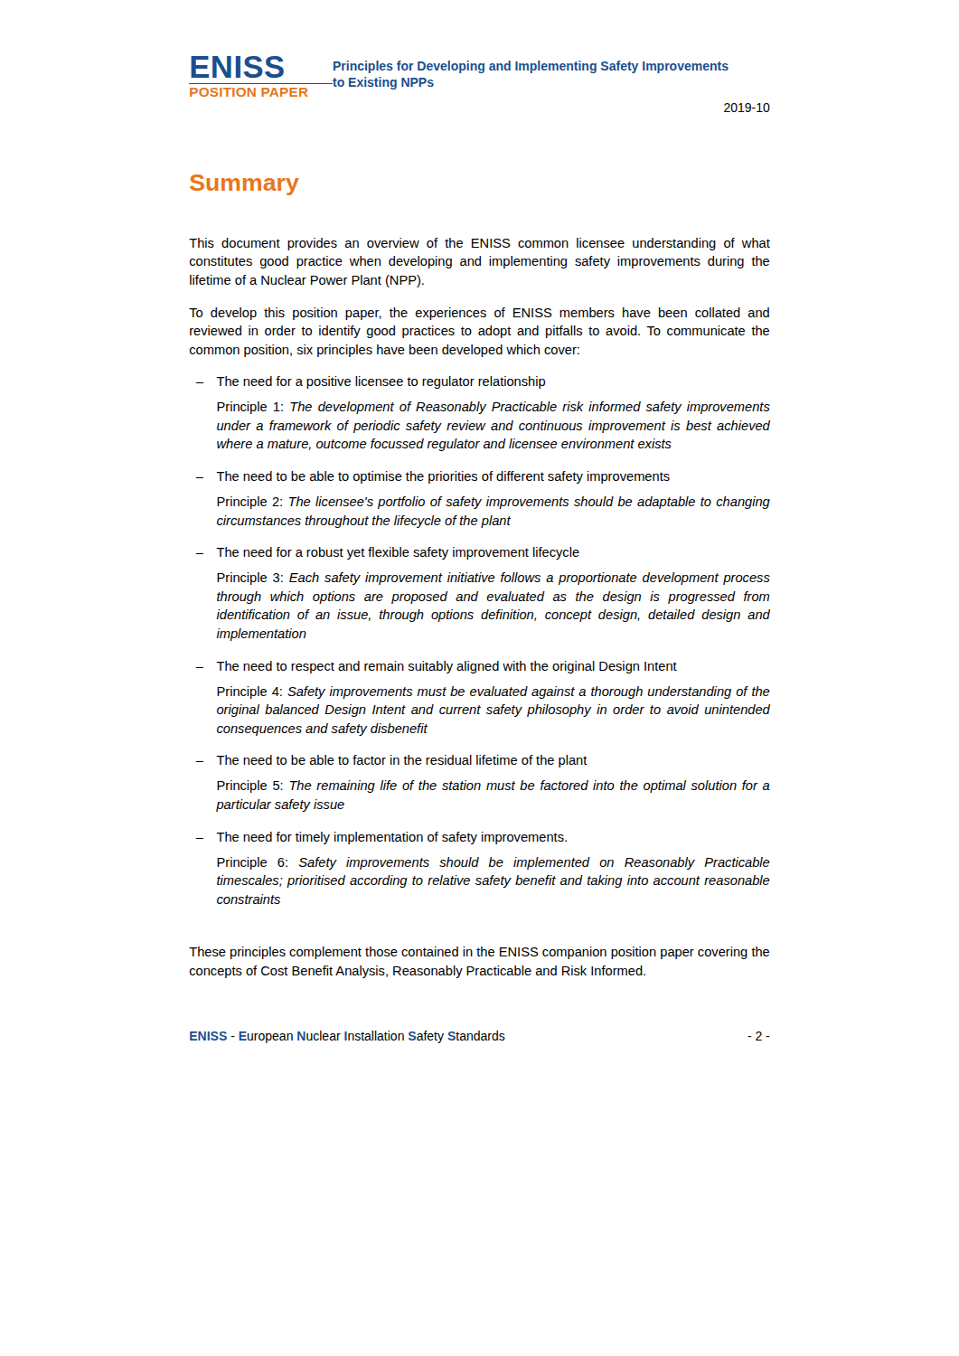ENISS
POSITION PAPER
Principles for Developing and Implementing Safety Improvements
to Existing NPPs
2019-10
Summary
This document provides an overview of the ENISS common licensee understanding of what constitutes good practice when developing and implementing safety improvements during the lifetime of a Nuclear Power Plant (NPP).
To develop this position paper, the experiences of ENISS members have been collated and reviewed in order to identify good practices to adopt and pitfalls to avoid. To communicate the common position, six principles have been developed which cover:
–
The need for a positive licensee to regulator relationship
Principle 1: The development of Reasonably Practicable risk informed safety improvements under a framework of periodic safety review and continuous improvement is best achieved where a mature, outcome focussed regulator and licensee environment exists
–
The need to be able to optimise the priorities of different safety improvements
Principle 2: The licensee's portfolio of safety improvements should be adaptable to changing circumstances throughout the lifecycle of the plant
–
The need for a robust yet flexible safety improvement lifecycle
Principle 3: Each safety improvement initiative follows a proportionate development process through which options are proposed and evaluated as the design is progressed from identification of an issue, through options definition, concept design, detailed design and implementation
–
The need to respect and remain suitably aligned with the original Design Intent
Principle 4: Safety improvements must be evaluated against a thorough understanding of the original balanced Design Intent and current safety philosophy in order to avoid unintended consequences and safety disbenefit
–
The need to be able to factor in the residual lifetime of the plant
Principle 5: The remaining life of the station must be factored into the optimal solution for a particular safety issue
–
The need for timely implementation of safety improvements.
Principle 6: Safety improvements should be implemented on Reasonably Practicable timescales; prioritised according to relative safety benefit and taking into account reasonable constraints
These principles complement those contained in the ENISS companion position paper covering the concepts of Cost Benefit Analysis, Reasonably Practicable and Risk Informed.
ENISS - European Nuclear Installation Safety Standards
- 2 -